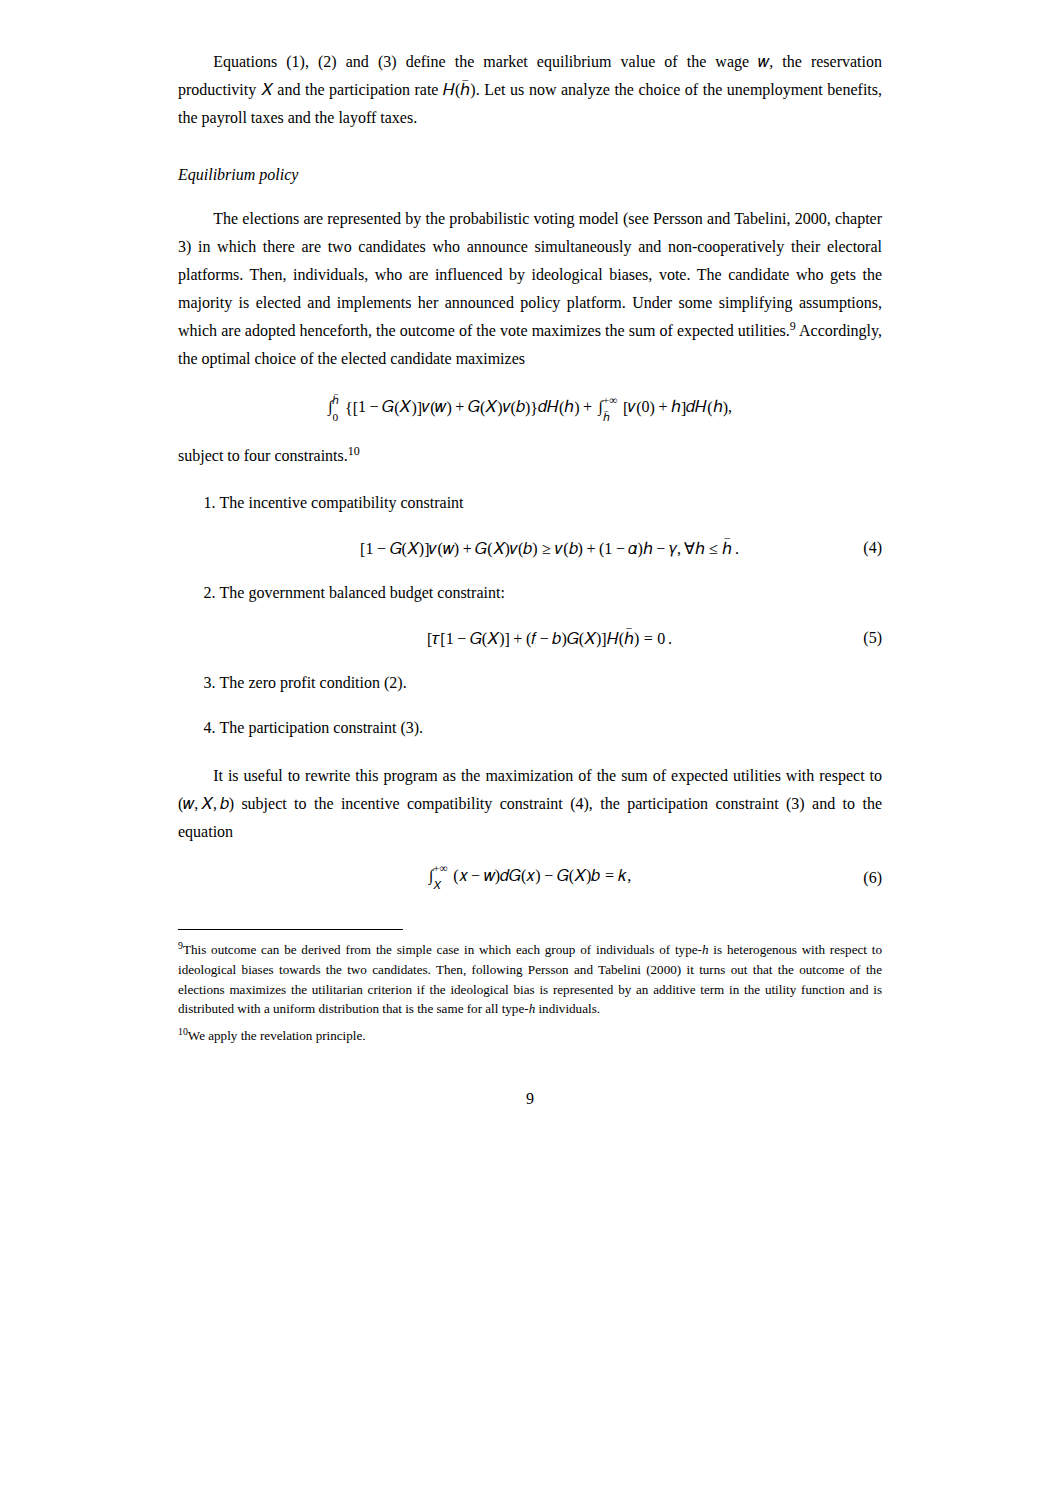Equations (1), (2) and (3) define the market equilibrium value of the wage w, the reservation productivity X and the participation rate H(h̅). Let us now analyze the choice of the unemployment benefits, the payroll taxes and the layoff taxes.
Equilibrium policy
The elections are represented by the probabilistic voting model (see Persson and Tabelini, 2000, chapter 3) in which there are two candidates who announce simultaneously and non-cooperatively their electoral platforms. Then, individuals, who are influenced by ideological biases, vote. The candidate who gets the majority is elected and implements her announced policy platform. Under some simplifying assumptions, which are adopted henceforth, the outcome of the vote maximizes the sum of expected utilities.9 Accordingly, the optimal choice of the elected candidate maximizes
∫ 0 h̅ { [1−G(X)] v(w) + G(X)v(b) } dH(h) + ∫ h̅ +∞ [v(0)+h] dH(h) ,
subject to four constraints.10
The incentive compatibility constraint
[1−G(X)] v(w) + G(X)v(b) ≥ v(b) + (1−α)h −γ , ∀h≤h̅ . (4)
The government balanced budget constraint:
[ τ [1−G(X)] + (f−b) G(X) ] H(h̅) =0. (5)
The zero profit condition (2).
The participation constraint (3).
It is useful to rewrite this program as the maximization of the sum of expected utilities with respect to (w,X,b) subject to the incentive compatibility constraint (4), the participation constraint (3) and to the equation
∫ X +∞ (x−w) dG(x) − G(X)b =k, (6)
9This outcome can be derived from the simple case in which each group of individuals of type-h is heterogenous with respect to ideological biases towards the two candidates. Then, following Persson and Tabelini (2000) it turns out that the outcome of the elections maximizes the utilitarian criterion if the ideological bias is represented by an additive term in the utility function and is distributed with a uniform distribution that is the same for all type-h individuals.
10We apply the revelation principle.
9